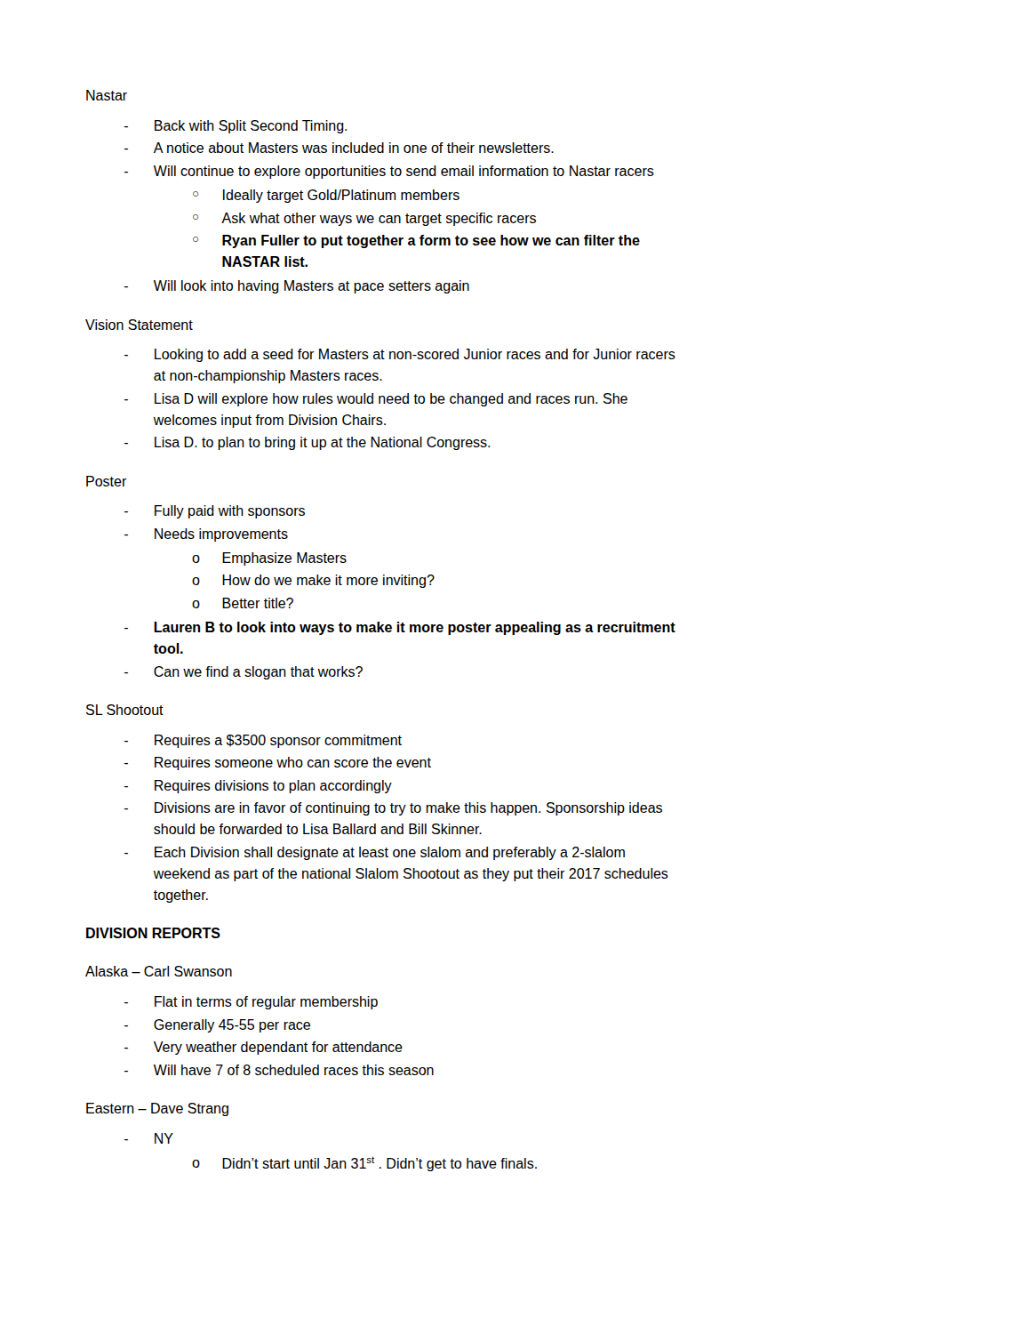Nastar
Back with Split Second Timing.
A notice about Masters was included in one of their newsletters.
Will continue to explore opportunities to send email information to Nastar racers
Ideally target Gold/Platinum members
Ask what other ways we can target specific racers
Ryan Fuller to put together a form to see how we can filter the NASTAR list.
Will look into having Masters at pace setters again
Vision Statement
Looking to add a seed for Masters at non-scored Junior races and for Junior racers at non-championship Masters races.
Lisa D will explore how rules would need to be changed and races run. She welcomes input from Division Chairs.
Lisa D. to plan to bring it up at the National Congress.
Poster
Fully paid with sponsors
Needs improvements
Emphasize Masters
How do we make it more inviting?
Better title?
Lauren B to look into ways to make it more poster appealing as a recruitment tool.
Can we find a slogan that works?
SL Shootout
Requires a $3500 sponsor commitment
Requires someone who can score the event
Requires divisions to plan accordingly
Divisions are in favor of continuing to try to make this happen. Sponsorship ideas should be forwarded to Lisa Ballard and Bill Skinner.
Each Division shall designate at least one slalom and preferably a 2-slalom weekend as part of the national Slalom Shootout as they put their 2017 schedules together.
DIVISION REPORTS
Alaska – Carl Swanson
Flat in terms of regular membership
Generally 45-55 per race
Very weather dependant for attendance
Will have 7 of 8 scheduled races this season
Eastern – Dave Strang
NY
Didn’t start until Jan 31st . Didn’t get to have finals.